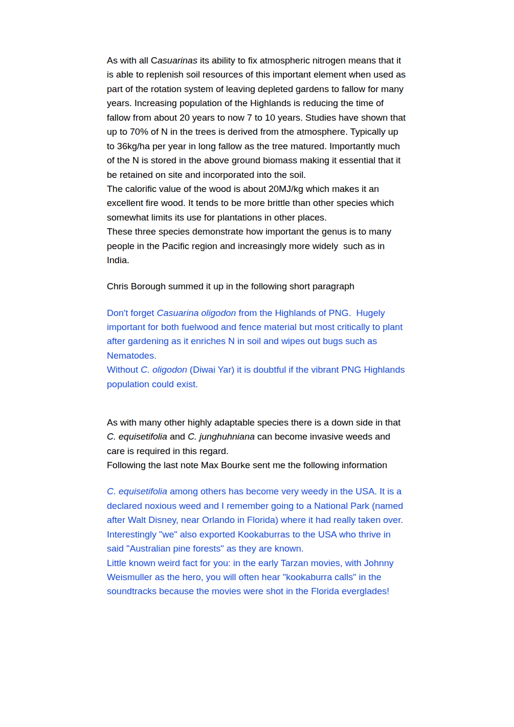As with all Casuarinas its ability to fix atmospheric nitrogen means that it is able to replenish soil resources of this important element when used as part of the rotation system of leaving depleted gardens to fallow for many years. Increasing population of the Highlands is reducing the time of fallow from about 20 years to now 7 to 10 years. Studies have shown that up to 70% of N in the trees is derived from the atmosphere. Typically up to 36kg/ha per year in long fallow as the tree matured. Importantly much of the N is stored in the above ground biomass making it essential that it be retained on site and incorporated into the soil.
The calorific value of the wood is about 20MJ/kg which makes it an excellent fire wood. It tends to be more brittle than other species which somewhat limits its use for plantations in other places.
These three species demonstrate how important the genus is to many people in the Pacific region and increasingly more widely such as in India.
Chris Borough summed it up in the following short paragraph
Don't forget Casuarina oligodon from the Highlands of PNG. Hugely important for both fuelwood and fence material but most critically to plant after gardening as it enriches N in soil and wipes out bugs such as Nematodes.
Without C. oligodon (Diwai Yar) it is doubtful if the vibrant PNG Highlands population could exist.
As with many other highly adaptable species there is a down side in that C. equisetifolia and C. junghuhniana can become invasive weeds and care is required in this regard.
Following the last note Max Bourke sent me the following information
C. equisetifolia among others has become very weedy in the USA. It is a declared noxious weed and I remember going to a National Park (named after Walt Disney, near Orlando in Florida) where it had really taken over.
Interestingly "we" also exported Kookaburras to the USA who thrive in said "Australian pine forests" as they are known.
Little known weird fact for you: in the early Tarzan movies, with Johnny Weismuller as the hero, you will often hear "kookaburra calls" in the soundtracks because the movies were shot in the Florida everglades!